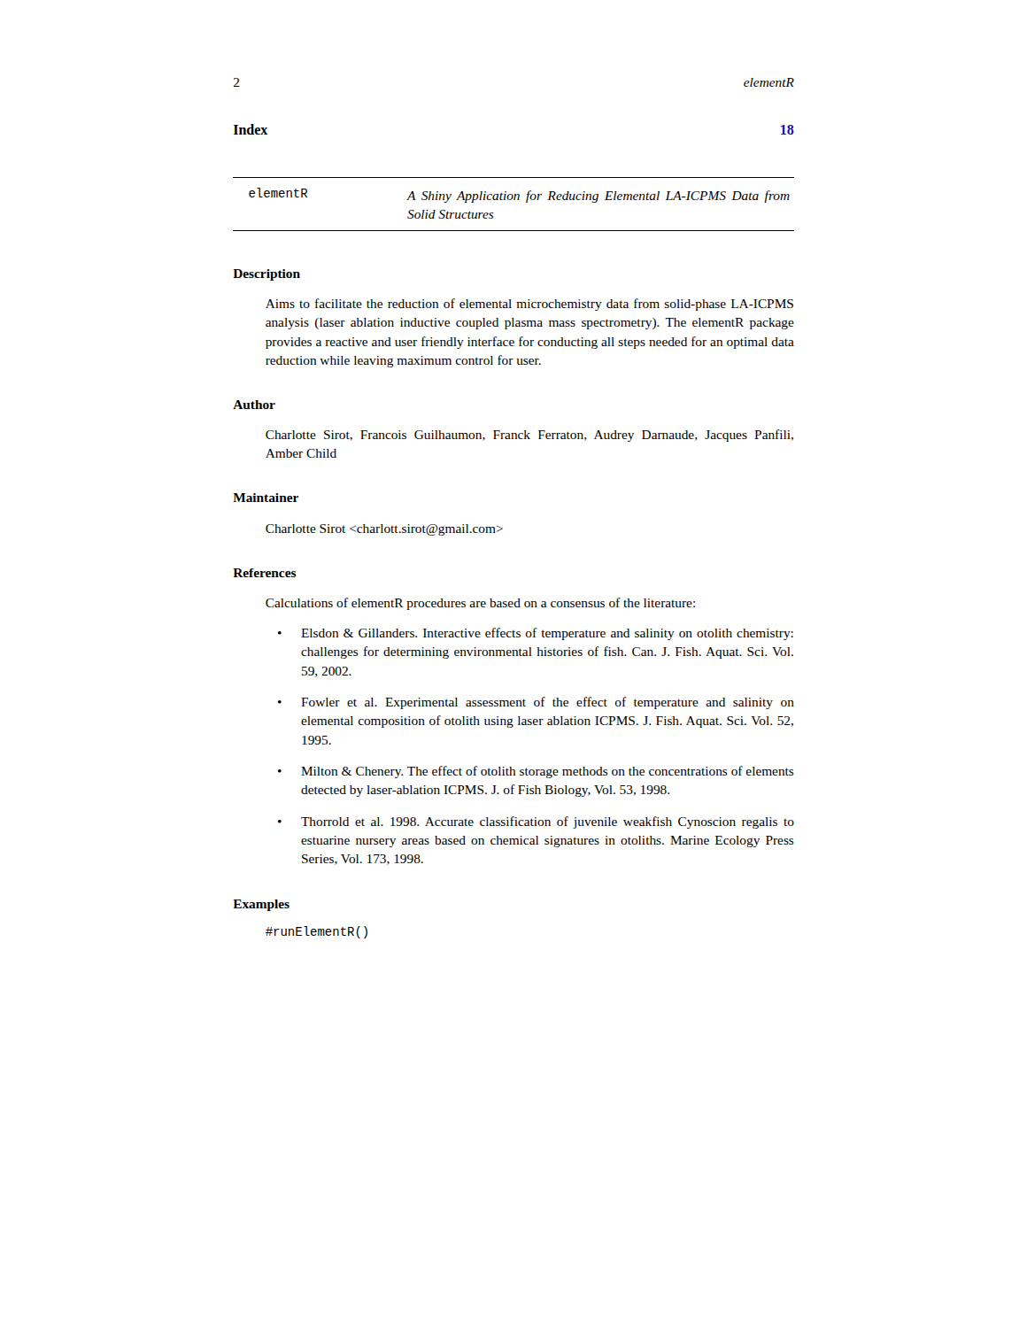2 elementR
Index 18
elementR
A Shiny Application for Reducing Elemental LA-ICPMS Data from Solid Structures
Description
Aims to facilitate the reduction of elemental microchemistry data from solid-phase LA-ICPMS analysis (laser ablation inductive coupled plasma mass spectrometry). The elementR package provides a reactive and user friendly interface for conducting all steps needed for an optimal data reduction while leaving maximum control for user.
Author
Charlotte Sirot, Francois Guilhaumon, Franck Ferraton, Audrey Darnaude, Jacques Panfili, Amber Child
Maintainer
Charlotte Sirot <charlott.sirot@gmail.com>
References
Calculations of elementR procedures are based on a consensus of the literature:
Elsdon & Gillanders. Interactive effects of temperature and salinity on otolith chemistry: challenges for determining environmental histories of fish. Can. J. Fish. Aquat. Sci. Vol. 59, 2002.
Fowler et al. Experimental assessment of the effect of temperature and salinity on elemental composition of otolith using laser ablation ICPMS. J. Fish. Aquat. Sci. Vol. 52, 1995.
Milton & Chenery. The effect of otolith storage methods on the concentrations of elements detected by laser-ablation ICPMS. J. of Fish Biology, Vol. 53, 1998.
Thorrold et al. 1998. Accurate classification of juvenile weakfish Cynoscion regalis to estuarine nursery areas based on chemical signatures in otoliths. Marine Ecology Press Series, Vol. 173, 1998.
Examples
#runElementR()